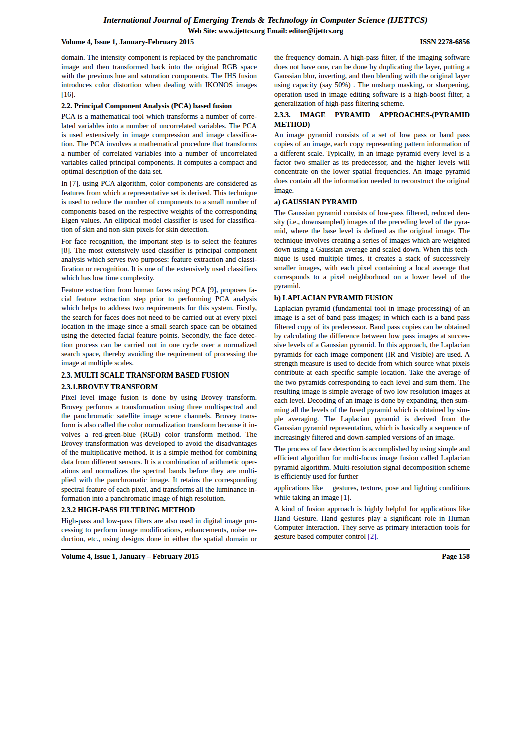International Journal of Emerging Trends & Technology in Computer Science (IJETTCS)
Web Site: www.ijettcs.org Email: editor@ijettcs.org
Volume 4, Issue 1, January-February 2015 ISSN 2278-6856
domain. The intensity component is replaced by the panchromatic image and then transformed back into the original RGB space with the previous hue and saturation components. The IHS fusion introduces color distortion when dealing with IKONOS images [16].
2.2. Principal Component Analysis (PCA) based fusion
PCA is a mathematical tool which transforms a number of correlated variables into a number of uncorrelated variables. The PCA is used extensively in image compression and image classification. The PCA involves a mathematical procedure that transforms a number of correlated variables into a number of uncorrelated variables called principal components. It computes a compact and optimal description of the data set.
In [7], using PCA algorithm, color components are considered as features from which a representative set is derived. This technique is used to reduce the number of components to a small number of components based on the respective weights of the corresponding Eigen values. An elliptical model classifier is used for classification of skin and non-skin pixels for skin detection.
For face recognition, the important step is to select the features [8]. The most extensively used classifier is principal component analysis which serves two purposes: feature extraction and classification or recognition. It is one of the extensively used classifiers which has low time complexity.
Feature extraction from human faces using PCA [9], proposes facial feature extraction step prior to performing PCA analysis which helps to address two requirements for this system. Firstly, the search for faces does not need to be carried out at every pixel location in the image since a small search space can be obtained using the detected facial feature points. Secondly, the face detection process can be carried out in one cycle over a normalized search space, thereby avoiding the requirement of processing the image at multiple scales.
2.3. MULTI SCALE TRANSFORM BASED FUSION
2.3.1.BROVEY TRANSFORM
Pixel level image fusion is done by using Brovey transform. Brovey performs a transformation using three multispectral and the panchromatic satellite image scene channels. Brovey transform is also called the color normalization transform because it involves a red-green-blue (RGB) color transform method. The Brovey transformation was developed to avoid the disadvantages of the multiplicative method. It is a simple method for combining data from different sensors. It is a combination of arithmetic operations and normalizes the spectral bands before they are multiplied with the panchromatic image. It retains the corresponding spectral feature of each pixel, and transforms all the luminance information into a panchromatic image of high resolution.
2.3.2 HIGH-PASS FILTERING METHOD
High-pass and low-pass filters are also used in digital image processing to perform image modifications, enhancements, noise reduction, etc., using designs done in either the spatial domain or the frequency domain. A high-pass filter, if the imaging software does not have one, can be done by duplicating the layer, putting a Gaussian blur, inverting, and then blending with the original layer using capacity (say 50%) . The unsharp masking, or sharpening, operation used in image editing software is a high-boost filter, a generalization of high-pass filtering scheme.
2.3.3. IMAGE PYRAMID APPROACHES-(PYRAMID METHOD)
An image pyramid consists of a set of low pass or band pass copies of an image, each copy representing pattern information of a different scale. Typically, in an image pyramid every level is a factor two smaller as its predecessor, and the higher levels will concentrate on the lower spatial frequencies. An image pyramid does contain all the information needed to reconstruct the original image.
a) GAUSSIAN PYRAMID
The Gaussian pyramid consists of low-pass filtered, reduced density (i.e., downsampled) images of the preceding level of the pyramid, where the base level is defined as the original image. The technique involves creating a series of images which are weighted down using a Gaussian average and scaled down. When this technique is used multiple times, it creates a stack of successively smaller images, with each pixel containing a local average that corresponds to a pixel neighborhood on a lower level of the pyramid.
b) LAPLACIAN PYRAMID FUSION
Laplacian pyramid (fundamental tool in image processing) of an image is a set of band pass images; in which each is a band pass filtered copy of its predecessor. Band pass copies can be obtained by calculating the difference between low pass images at successive levels of a Gaussian pyramid. In this approach, the Laplacian pyramids for each image component (IR and Visible) are used. A strength measure is used to decide from which source what pixels contribute at each specific sample location. Take the average of the two pyramids corresponding to each level and sum them. The resulting image is simple average of two low resolution images at each level. Decoding of an image is done by expanding, then summing all the levels of the fused pyramid which is obtained by simple averaging. The Laplacian pyramid is derived from the Gaussian pyramid representation, which is basically a sequence of increasingly filtered and down-sampled versions of an image.
The process of face detection is accomplished by using simple and efficient algorithm for multi-focus image fusion called Laplacian pyramid algorithm. Multi-resolution signal decomposition scheme is efficiently used for further
applications like gestures, texture, pose and lighting conditions while taking an image [1].
A kind of fusion approach is highly helpful for applications like Hand Gesture. Hand gestures play a significant role in Human Computer Interaction. They serve as primary interaction tools for gesture based computer control [2].
Volume 4, Issue 1, January – February 2015 Page 158